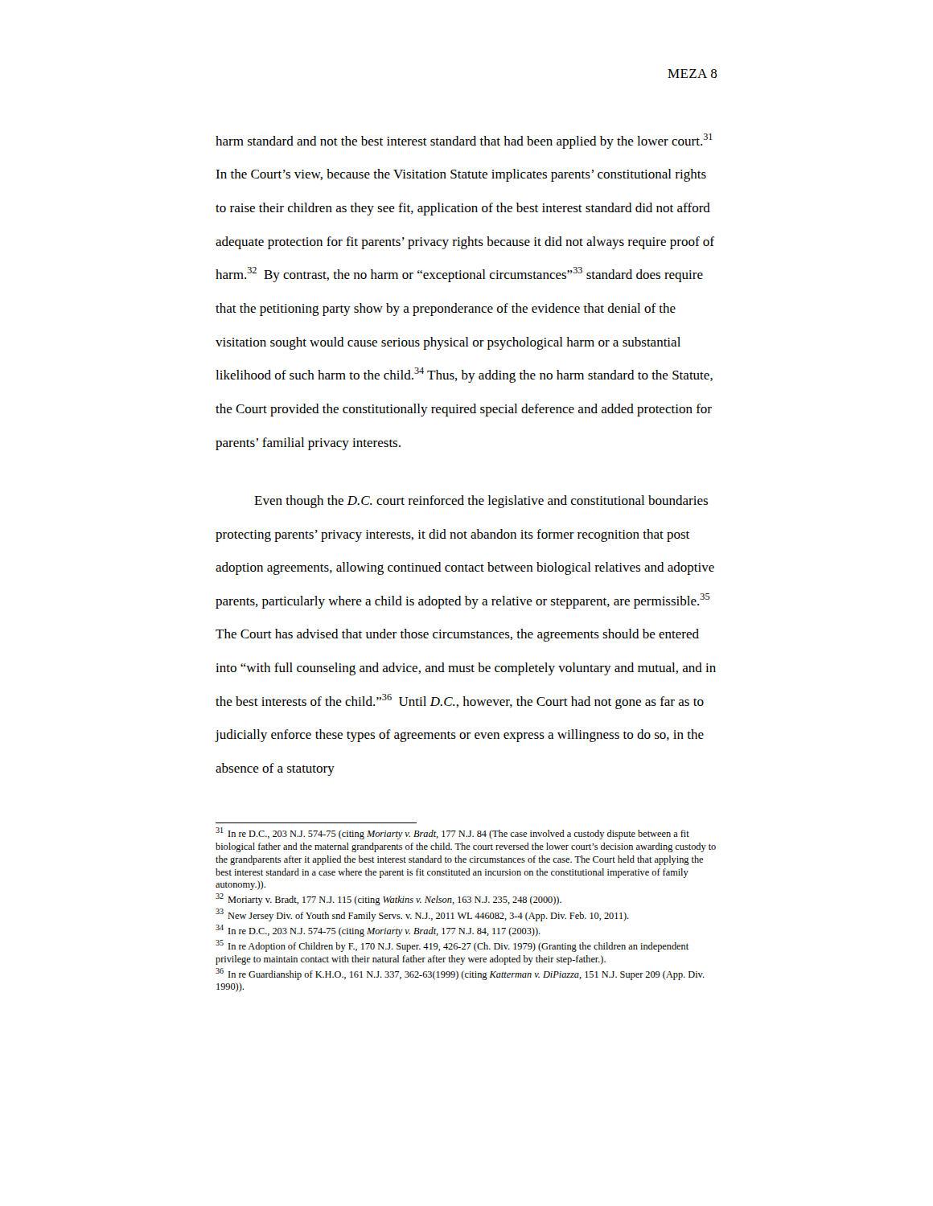MEZA 8
harm standard and not the best interest standard that had been applied by the lower court.31 In the Court’s view, because the Visitation Statute implicates parents’ constitutional rights to raise their children as they see fit, application of the best interest standard did not afford adequate protection for fit parents’ privacy rights because it did not always require proof of harm.32 By contrast, the no harm or “exceptional circumstances”33 standard does require that the petitioning party show by a preponderance of the evidence that denial of the visitation sought would cause serious physical or psychological harm or a substantial likelihood of such harm to the child.34 Thus, by adding the no harm standard to the Statute, the Court provided the constitutionally required special deference and added protection for parents’ familial privacy interests.
Even though the D.C. court reinforced the legislative and constitutional boundaries protecting parents’ privacy interests, it did not abandon its former recognition that post adoption agreements, allowing continued contact between biological relatives and adoptive parents, particularly where a child is adopted by a relative or stepparent, are permissible.35 The Court has advised that under those circumstances, the agreements should be entered into “with full counseling and advice, and must be completely voluntary and mutual, and in the best interests of the child.”36 Until D.C., however, the Court had not gone as far as to judicially enforce these types of agreements or even express a willingness to do so, in the absence of a statutory
31 In re D.C., 203 N.J. 574-75 (citing Moriarty v. Bradt, 177 N.J. 84 (The case involved a custody dispute between a fit biological father and the maternal grandparents of the child. The court reversed the lower court’s decision awarding custody to the grandparents after it applied the best interest standard to the circumstances of the case. The Court held that applying the best interest standard in a case where the parent is fit constituted an incursion on the constitutional imperative of family autonomy.)).
32 Moriarty v. Bradt, 177 N.J. 115 (citing Watkins v. Nelson, 163 N.J. 235, 248 (2000)).
33 New Jersey Div. of Youth snd Family Servs. v. N.J., 2011 WL 446082, 3-4 (App. Div. Feb. 10, 2011).
34 In re D.C., 203 N.J. 574-75 (citing Moriarty v. Bradt, 177 N.J. 84, 117 (2003)).
35 In re Adoption of Children by F., 170 N.J. Super. 419, 426-27 (Ch. Div. 1979) (Granting the children an independent privilege to maintain contact with their natural father after they were adopted by their step-father.).
36 In re Guardianship of K.H.O., 161 N.J. 337, 362-63(1999) (citing Katterman v. DiPiazza, 151 N.J. Super 209 (App. Div. 1990)).